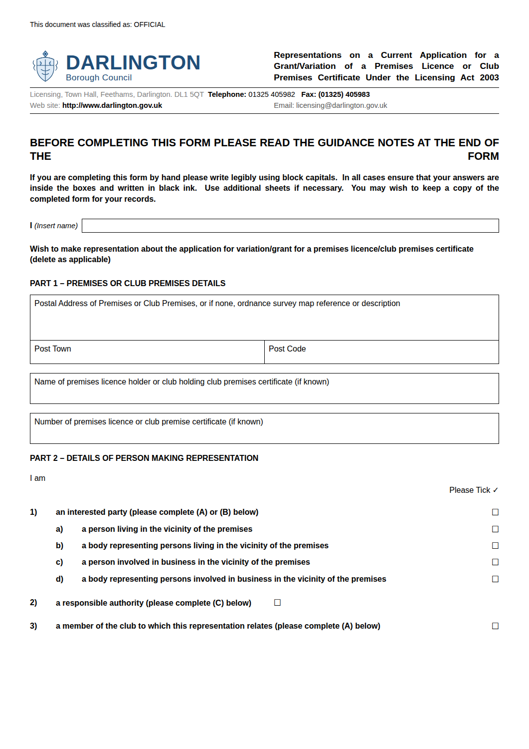This document was classified as: OFFICIAL
DARLINGTON
Borough Council
Representations on a Current Application for a Grant/Variation of a Premises Licence or Club Premises Certificate Under the Licensing Act 2003
Licensing, Town Hall, Feethams, Darlington. DL1 5QT Telephone: 01325 405982 Fax: (01325) 405983
Web site: http://www.darlington.gov.uk
Email: licensing@darlington.gov.uk
BEFORE COMPLETING THIS FORM PLEASE READ THE GUIDANCE NOTES AT THE END OF THE FORM
If you are completing this form by hand please write legibly using block capitals. In all cases ensure that your answers are inside the boxes and written in black ink. Use additional sheets if necessary. You may wish to keep a copy of the completed form for your records.
I (Insert name)
Wish to make representation about the application for variation/grant for a premises licence/club premises certificate (delete as applicable)
PART 1 – PREMISES OR CLUB PREMISES DETAILS
Postal Address of Premises or Club Premises, or if none, ordnance survey map reference or description
Post Town
Post Code
Name of premises licence holder or club holding club premises certificate (if known)
Number of premises licence or club premise certificate (if known)
PART 2 – DETAILS OF PERSON MAKING REPRESENTATION
I am
Please Tick ✓
| 1) | an interested party (please complete (A) or (B) below) | ☐ |
| | a) | a person living in the vicinity of the premises | ☐ |
| | b) | a body representing persons living in the vicinity of the premises | ☐ |
| | c) | a person involved in business in the vicinity of the premises | ☐ |
| | d) | a body representing persons involved in business in the vicinity of the premises | ☐ |
| 2) | a responsible authority (please complete (C) below) ☐ | |
| 3) | a member of the club to which this representation relates (please complete (A) below) | ☐ |